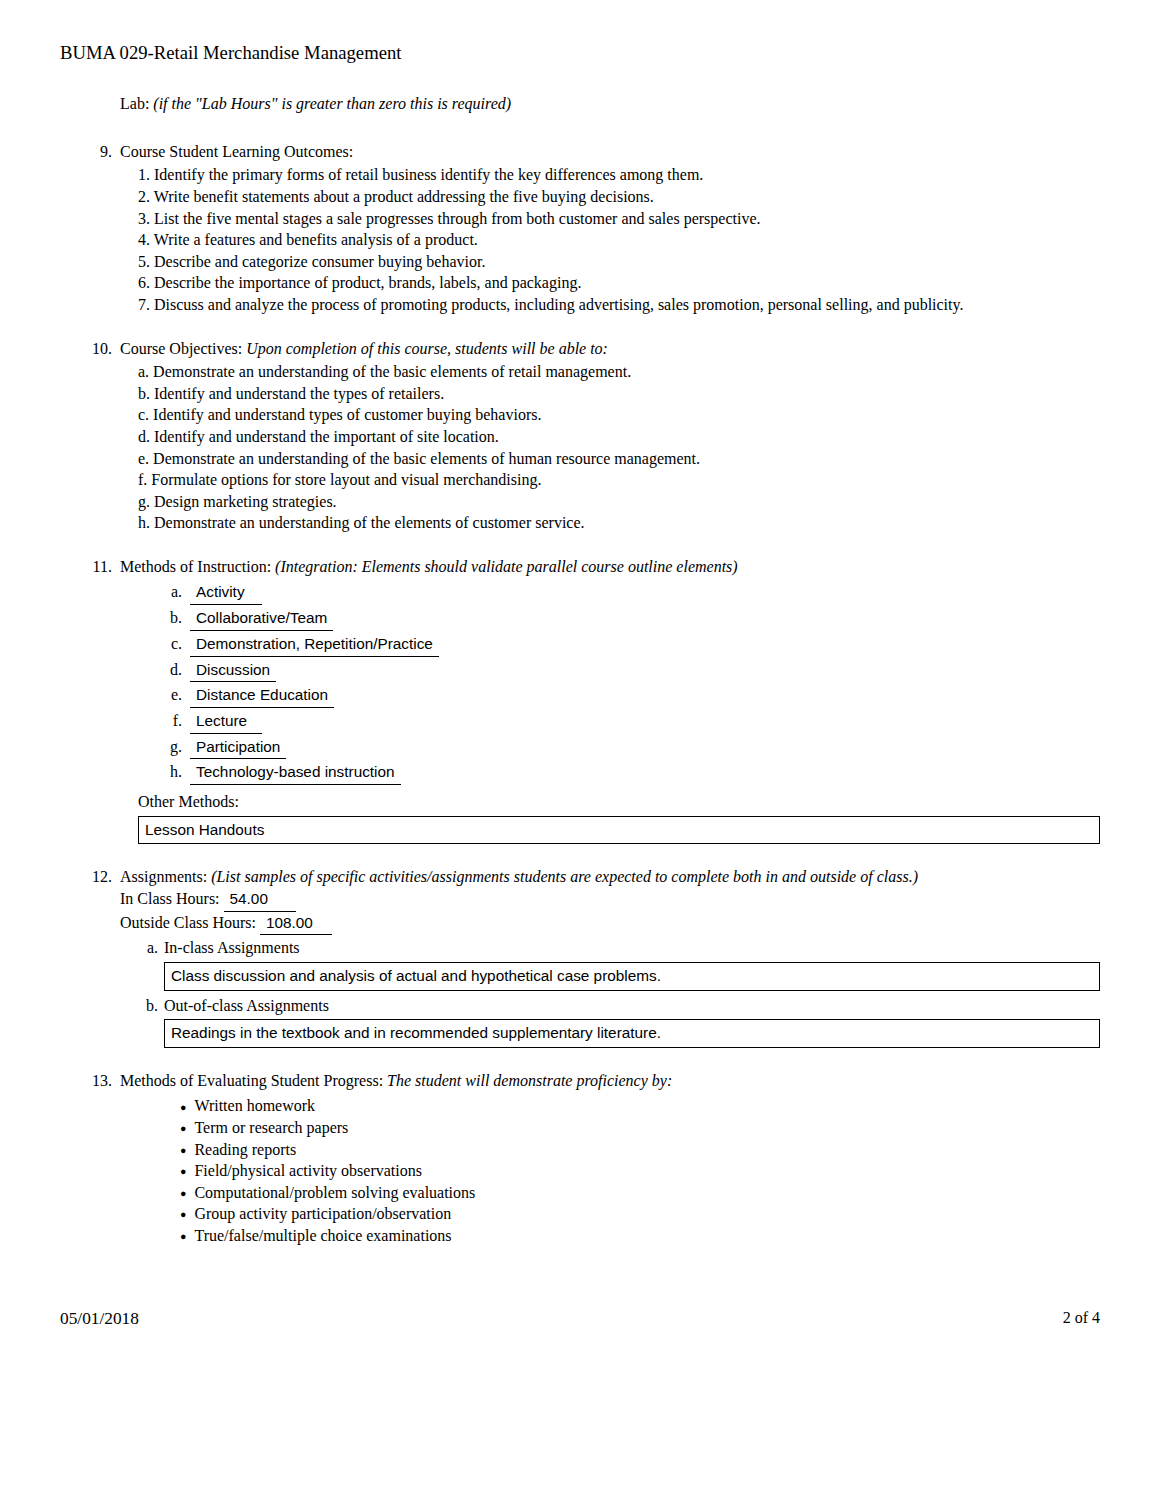BUMA 029-Retail Merchandise Management
Lab: (if the "Lab Hours" is greater than zero this is required)
Course Student Learning Outcomes:
1. Identify the primary forms of retail business identify the key differences among them.
2. Write benefit statements about a product addressing the five buying decisions.
3. List the five mental stages a sale progresses through from both customer and sales perspective.
4. Write a features and benefits analysis of a product.
5. Describe and categorize consumer buying behavior.
6. Describe the importance of product, brands, labels, and packaging.
7. Discuss and analyze the process of promoting products, including advertising, sales promotion, personal selling, and publicity.
Course Objectives: Upon completion of this course, students will be able to:
a. Demonstrate an understanding of the basic elements of retail management.
b. Identify and understand the types of retailers.
c. Identify and understand types of customer buying behaviors.
d. Identify and understand the important of site location.
e. Demonstrate an understanding of the basic elements of human resource management.
f. Formulate options for store layout and visual merchandising.
g. Design marketing strategies.
h. Demonstrate an understanding of the elements of customer service.
Methods of Instruction: (Integration: Elements should validate parallel course outline elements)
Activity
Collaborative/Team
Demonstration, Repetition/Practice
Discussion
Distance Education
Lecture
Participation
Technology-based instruction
Other Methods:
Lesson Handouts
Assignments: (List samples of specific activities/assignments students are expected to complete both in and outside of class.)
In Class Hours: 54.00
Outside Class Hours: 108.00
In-class Assignments
Class discussion and analysis of actual and hypothetical case problems.
Out-of-class Assignments
Readings in the textbook and in recommended supplementary literature.
Methods of Evaluating Student Progress: The student will demonstrate proficiency by:
Written homework
Term or research papers
Reading reports
Field/physical activity observations
Computational/problem solving evaluations
Group activity participation/observation
True/false/multiple choice examinations
05/01/2018 2 of 4